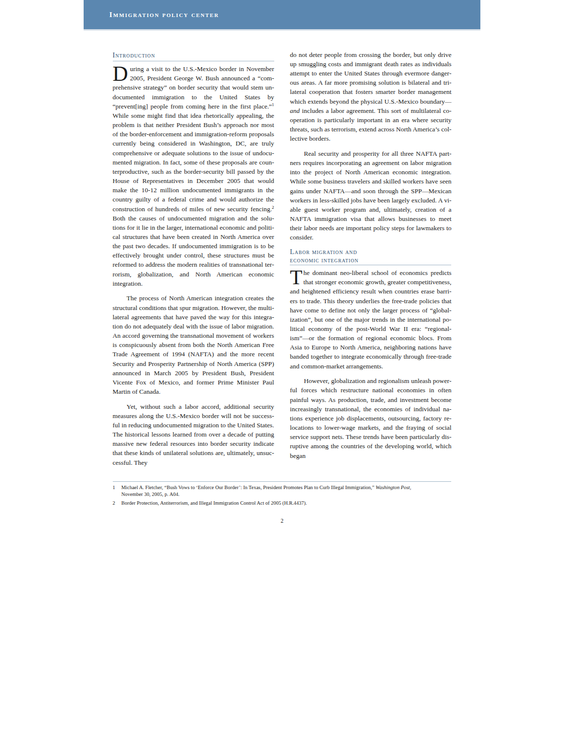Immigration Policy Center
Introduction
During a visit to the U.S.-Mexico border in November 2005, President George W. Bush announced a “comprehensive strategy” on border security that would stem undocumented immigration to the United States by “prevent[ing] people from coming here in the first place.”1 While some might find that idea rhetorically appealing, the problem is that neither President Bush’s approach nor most of the border-enforcement and immigration-reform proposals currently being considered in Washington, DC, are truly comprehensive or adequate solutions to the issue of undocumented migration. In fact, some of these proposals are counterproductive, such as the border-security bill passed by the House of Representatives in December 2005 that would make the 10-12 million undocumented immigrants in the country guilty of a federal crime and would authorize the construction of hundreds of miles of new security fencing.2 Both the causes of undocumented migration and the solutions for it lie in the larger, international economic and political structures that have been created in North America over the past two decades. If undocumented immigration is to be effectively brought under control, these structures must be reformed to address the modern realities of transnational terrorism, globalization, and North American economic integration.
The process of North American integration creates the structural conditions that spur migration. However, the multilateral agreements that have paved the way for this integration do not adequately deal with the issue of labor migration. An accord governing the transnational movement of workers is conspicuously absent from both the North American Free Trade Agreement of 1994 (NAFTA) and the more recent Security and Prosperity Partnership of North America (SPP) announced in March 2005 by President Bush, President Vicente Fox of Mexico, and former Prime Minister Paul Martin of Canada.
Yet, without such a labor accord, additional security measures along the U.S.-Mexico border will not be successful in reducing undocumented migration to the United States. The historical lessons learned from over a decade of putting massive new federal resources into border security indicate that these kinds of unilateral solutions are, ultimately, unsuccessful. They
do not deter people from crossing the border, but only drive up smuggling costs and immigrant death rates as individuals attempt to enter the United States through evermore dangerous areas. A far more promising solution is bilateral and trilateral cooperation that fosters smarter border management which extends beyond the physical U.S.-Mexico boundary—and includes a labor agreement. This sort of multilateral cooperation is particularly important in an era where security threats, such as terrorism, extend across North America’s collective borders.
Real security and prosperity for all three NAFTA partners requires incorporating an agreement on labor migration into the project of North American economic integration. While some business travelers and skilled workers have seen gains under NAFTA—and soon through the SPP—Mexican workers in less-skilled jobs have been largely excluded. A viable guest worker program and, ultimately, creation of a NAFTA immigration visa that allows businesses to meet their labor needs are important policy steps for lawmakers to consider.
Labor Migration and
Economic Integration
The dominant neo-liberal school of economics predicts that stronger economic growth, greater competitiveness, and heightened efficiency result when countries erase barriers to trade. This theory underlies the free-trade policies that have come to define not only the larger process of “globalization”, but one of the major trends in the international political economy of the post-World War II era: “regionalism”—or the formation of regional economic blocs. From Asia to Europe to North America, neighboring nations have banded together to integrate economically through free-trade and common-market arrangements.
However, globalization and regionalism unleash powerful forces which restructure national economies in often painful ways. As production, trade, and investment become increasingly transnational, the economies of individual nations experience job displacements, outsourcing, factory relocations to lower-wage markets, and the fraying of social service support nets. These trends have been particularly disruptive among the countries of the developing world, which began
1 Michael A. Fletcher, “Bush Vows to ‘Enforce Our Border’: In Texas, President Promotes Plan to Curb Illegal Immigration,” Washington Post,November 30, 2005, p. A04.
2 Border Protection, Antiterrorism, and Illegal Immigration Control Act of 2005 (H.R.4437).
2